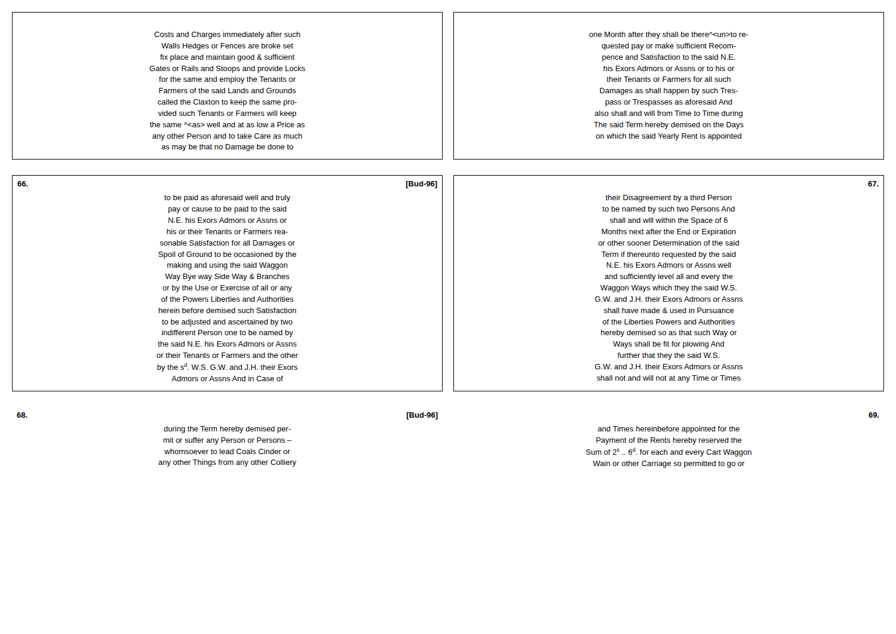Costs and Charges immediately after such
Walls Hedges or Fences are broke set
fix place and maintain good & sufficient
Gates or Rails and Stoops and provide Locks
for the same and employ the Tenants or
Farmers of the said Lands and Grounds
called the Claxton to keep the same pro-
vided such Tenants or Farmers will keep
the same ^<as> well and at as low a Price as
any other Person and to take Care as much
as may be that no Damage be done to
one Month after they shall be there^<un>to re-
quested pay or make sufficient Recom-
pence and Satisfaction to the said N.E.
his Exors Admors or Assns or to his or
their Tenants or Farmers for all such
Damages as shall happen by such Tres-
pass or Trespasses as aforesaid And
also shall and will from Time to Time during
The said Term hereby demised on the Days
on which the said Yearly Rent is appointed
66.
[Bud-96]
to be paid as aforesaid well and truly
pay or cause to be paid to the said
N.E. his Exors Admors or Assns or
his or their Tenants or Farmers rea-
sonable Satisfaction for all Damages or
Spoil of Ground to be occasioned by the
making and using the said Waggon
Way Bye way Side Way & Branches
or by the Use or Exercise of all or any
of the Powers Liberties and Authorities
herein before demised such Satisfaction
to be adjusted and ascertained by two
indifferent Person one to be named by
the said N.E. his Exors Admors or Assns
or their Tenants or Farmers and the other
by the sd. W.S. G.W. and J.H. their Exors
Admors or Assns And in Case of
67.
their Disagreement by a third Person
to be named by such two Persons And
shall and will within the Space of 6
Months next after the End or Expiration
or other sooner Determination of the said
Term if thereunto requested by the said
N.E. his Exors Admors or Assns well
and sufficiently level all and every the
Waggon Ways which they the said W.S.
G.W. and J.H. their Exors Admors or Assns
shall have made & used in Pursuance
of the Liberties Powers and Authorities
hereby demised so as that such Way or
Ways shall be fit for plowing And
further that they the said W.S.
G.W. and J.H. their Exors Admors or Assns
shall not and will not at any Time or Times
68.
[Bud-96]
during the Term hereby demised per-
mit or suffer any Person or Persons –
whomsoever to lead Coals Cinder or
any other Things from any other Colliery
69.
and Times hereinbefore appointed for the
Payment of the Rents hereby reserved the
Sum of 2s .. 6d. for each and every Cart Waggon
Wain or other Carriage so permitted to go or